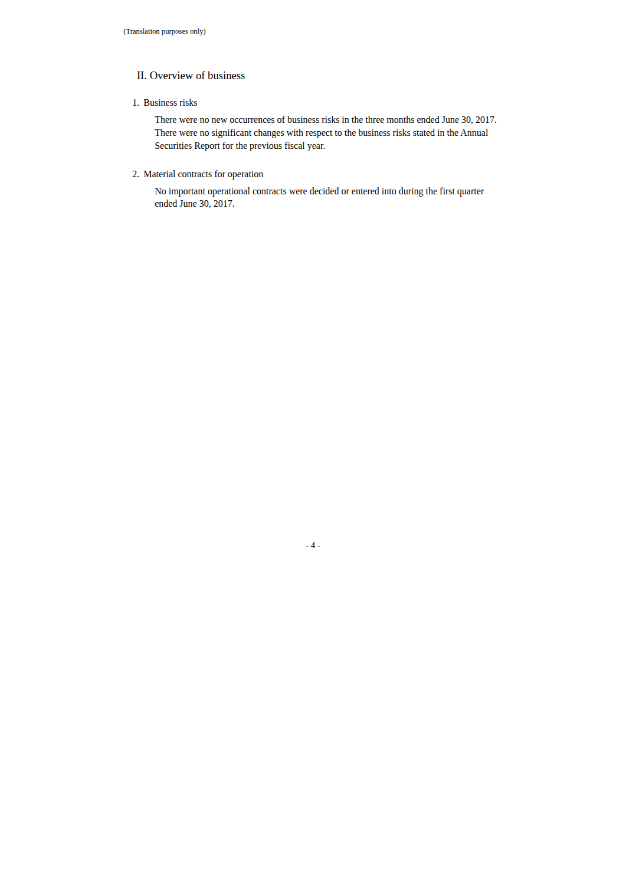(Translation purposes only)
II. Overview of business
1. Business risks
There were no new occurrences of business risks in the three months ended June 30, 2017.
There were no significant changes with respect to the business risks stated in the Annual Securities Report for the previous fiscal year.
2. Material contracts for operation
No important operational contracts were decided or entered into during the first quarter ended June 30, 2017.
- 4 -